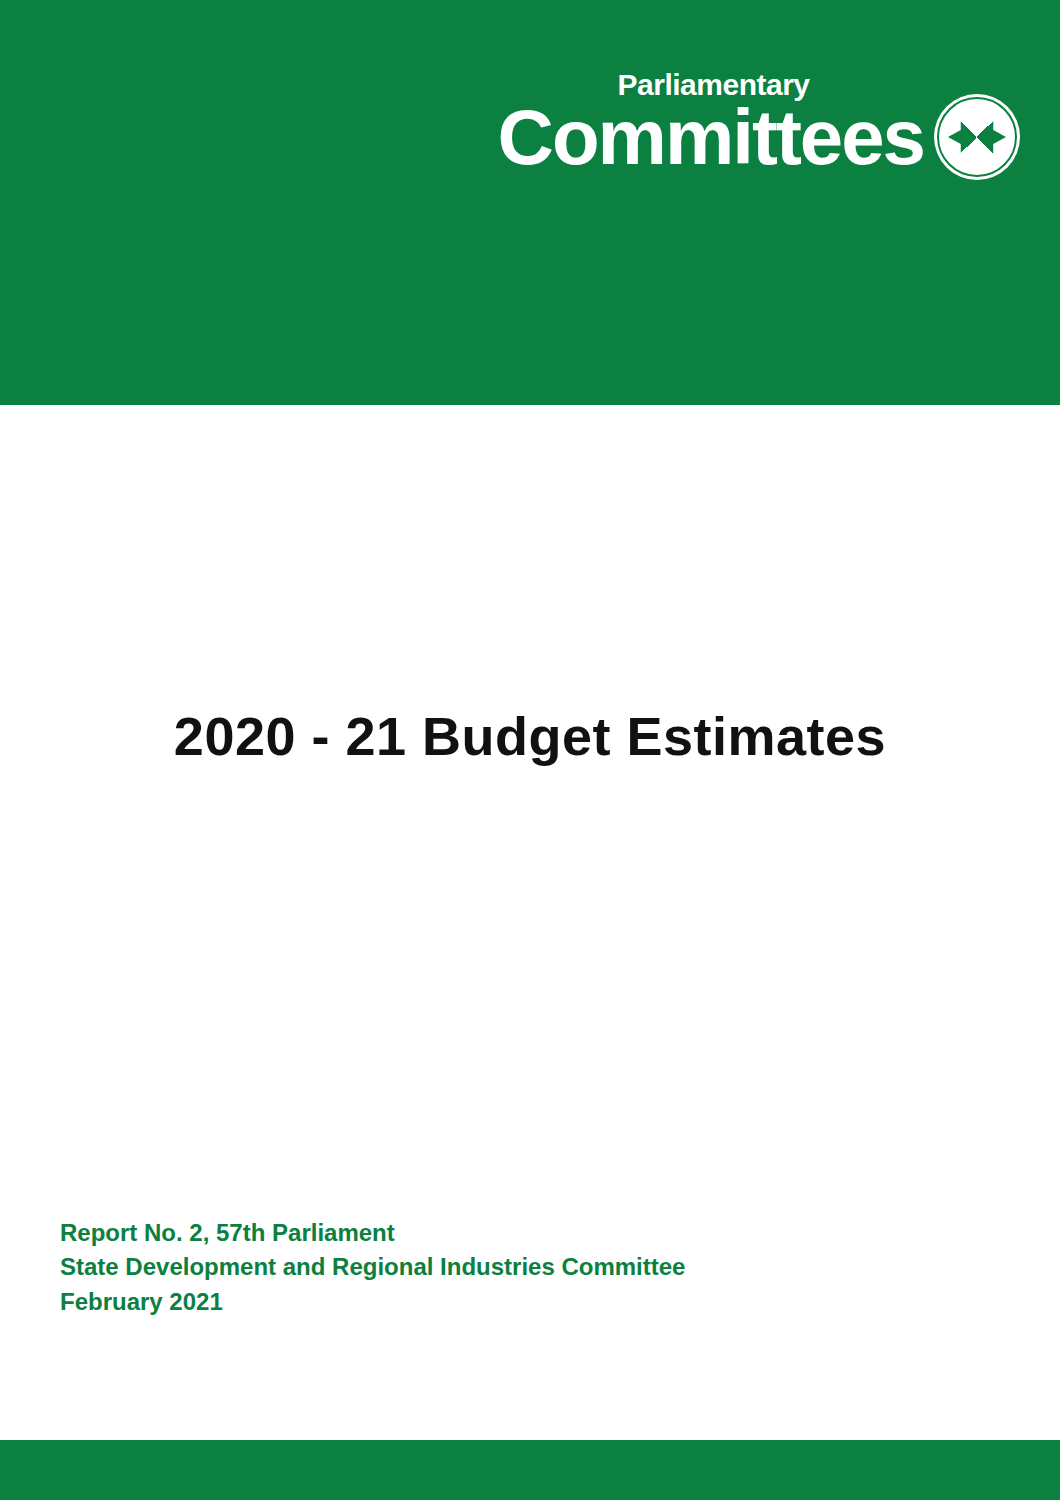Parliamentary Committees
2020 - 21 Budget Estimates
Report No. 2, 57th Parliament
State Development and Regional Industries Committee
February 2021